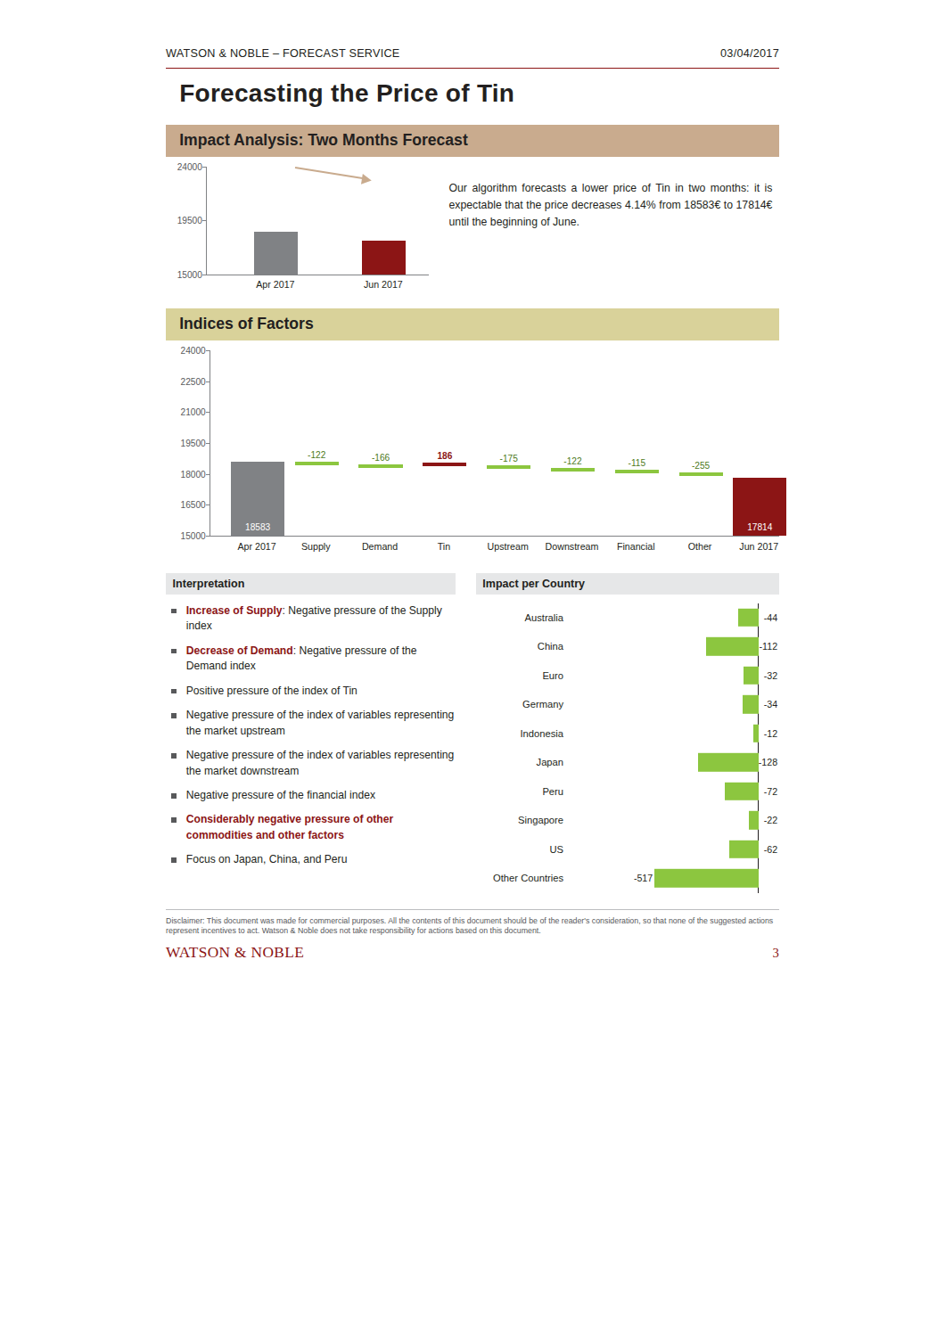WATSON & NOBLE – FORECAST SERVICE
03/04/2017
Forecasting the Price of Tin
Impact Analysis: Two Months Forecast
24000 19500 15000
Apr 2017 Jun 2017
Our algorithm forecasts a lower price of Tin in two months: it is expectable that the price decreases 4.14% from 18583€ to 17814€ until the beginning of June.
Indices of Factors
24000 22500 21000 19500 18000 16500 15000
18583
-122
-166
186
-175
-122
-115
-255
17814
Apr 2017 Supply Demand Tin Upstream Downstream Financial Other Jun 2017
Interpretation
Increase of Supply: Negative pressure of the Supply index
Decrease of Demand: Negative pressure of the Demand index
Positive pressure of the index of Tin
Negative pressure of the index of variables representing the market upstream
Negative pressure of the index of variables representing the market downstream
Negative pressure of the financial index
Considerably negative pressure of other commodities and other factors
Focus on Japan, China, and Peru
Impact per Country
Australia
-44
China
-112
Euro
-32
Germany
-34
Indonesia
-12
Japan
-128
Peru
-72
Singapore
-22
US
-62
Other Countries
-517
Disclaimer: This document was made for commercial purposes. All the contents of this document should be of the reader's consideration, so that none of the suggested actions represent incentives to act. Watson & Noble does not take responsibility for actions based on this document.
WATSON & NOBLE
3